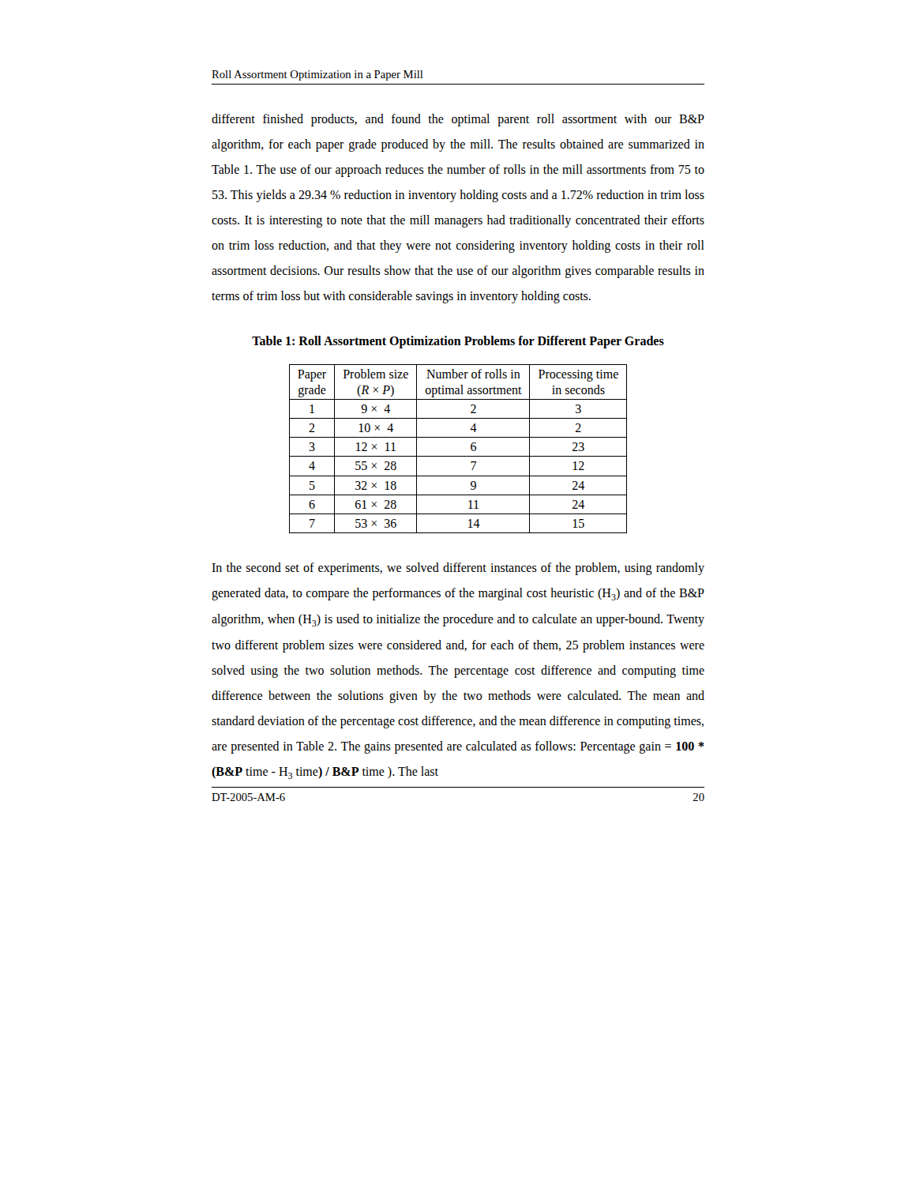Roll Assortment Optimization in a Paper Mill
different finished products, and found the optimal parent roll assortment with our B&P algorithm, for each paper grade produced by the mill. The results obtained are summarized in Table 1. The use of our approach reduces the number of rolls in the mill assortments from 75 to 53. This yields a 29.34 % reduction in inventory holding costs and a 1.72% reduction in trim loss costs. It is interesting to note that the mill managers had traditionally concentrated their efforts on trim loss reduction, and that they were not considering inventory holding costs in their roll assortment decisions. Our results show that the use of our algorithm gives comparable results in terms of trim loss but with considerable savings in inventory holding costs.
Table 1: Roll Assortment Optimization Problems for Different Paper Grades
| Paper grade | Problem size ( R × P ) | Number of rolls in optimal assortment | Processing time in seconds |
| --- | --- | --- | --- |
| 1 | 9 × 4 | 2 | 3 |
| 2 | 10 × 4 | 4 | 2 |
| 3 | 12 × 11 | 6 | 23 |
| 4 | 55 × 28 | 7 | 12 |
| 5 | 32 × 18 | 9 | 24 |
| 6 | 61 × 28 | 11 | 24 |
| 7 | 53 × 36 | 14 | 15 |
In the second set of experiments, we solved different instances of the problem, using randomly generated data, to compare the performances of the marginal cost heuristic (H3) and of the B&P algorithm, when (H3) is used to initialize the procedure and to calculate an upper-bound. Twenty two different problem sizes were considered and, for each of them, 25 problem instances were solved using the two solution methods. The percentage cost difference and computing time difference between the solutions given by the two methods were calculated. The mean and standard deviation of the percentage cost difference, and the mean difference in computing times, are presented in Table 2. The gains presented are calculated as follows: Percentage gain = 100 * (B&P time - H3 time) / B&P time ). The last
DT-2005-AM-6 20